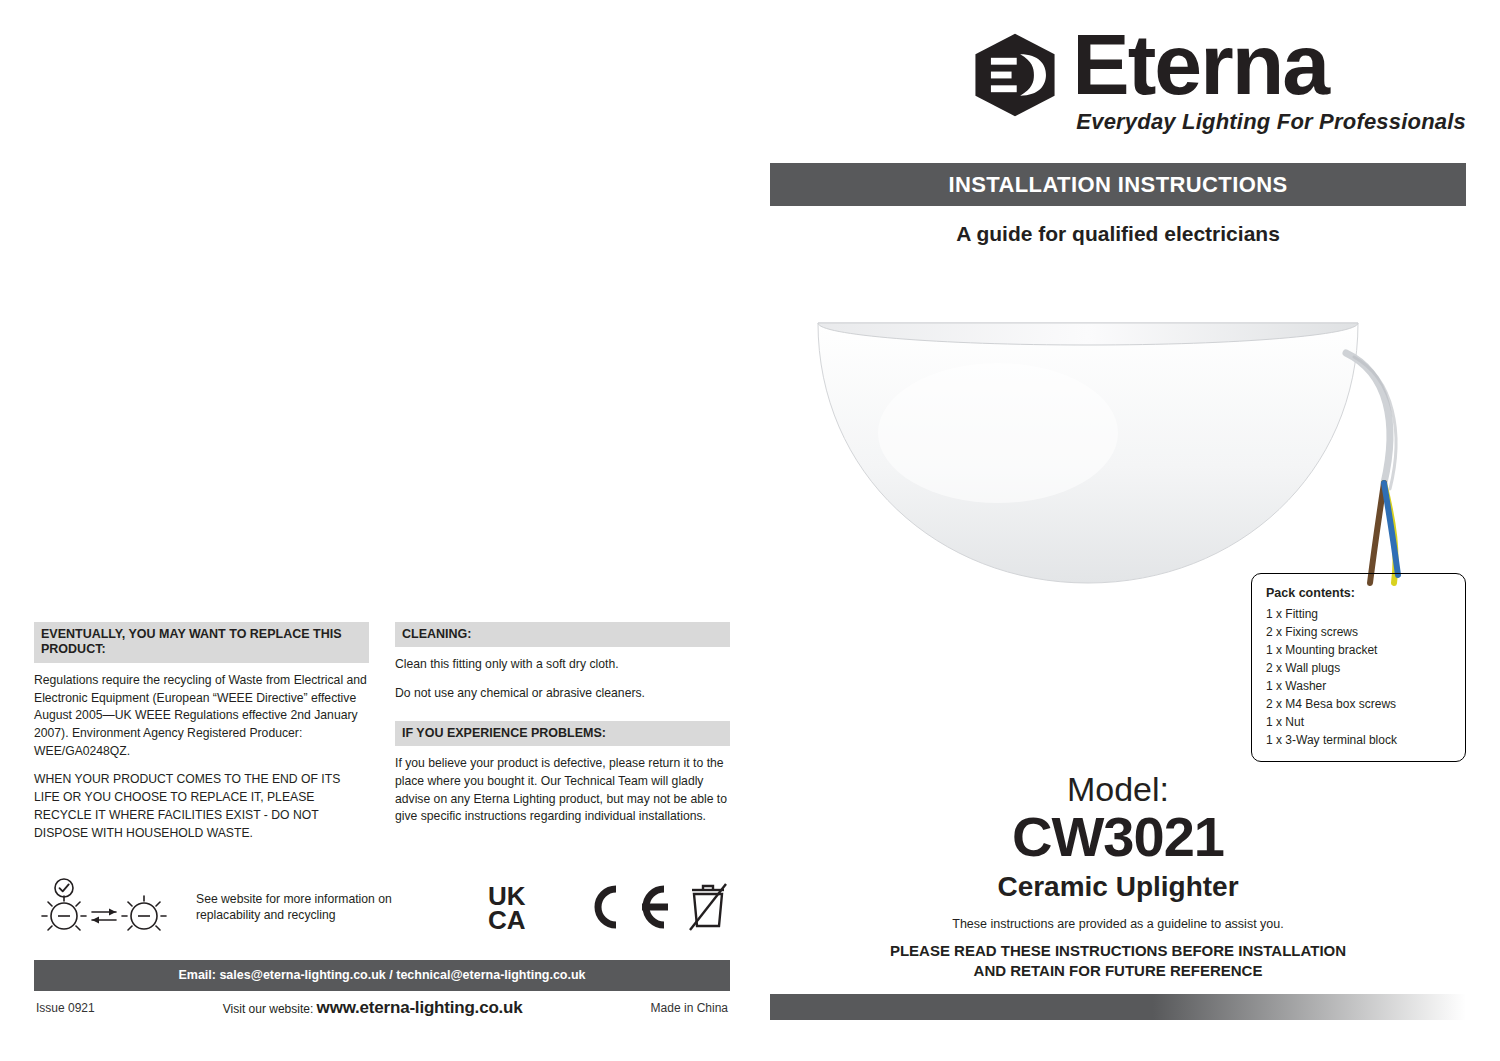EVENTUALLY, YOU MAY WANT TO REPLACE THIS PRODUCT:
Regulations require the recycling of Waste from Electrical and Electronic Equipment (European “WEEE Directive” effective August 2005—UK WEEE Regulations effective 2nd January 2007). Environment Agency Registered Producer: WEE/GA0248QZ.
WHEN YOUR PRODUCT COMES TO THE END OF ITS LIFE OR YOU CHOOSE TO REPLACE IT, PLEASE RECYCLE IT WHERE FACILITIES EXIST - DO NOT DISPOSE WITH HOUSEHOLD WASTE.
CLEANING:
Clean this fitting only with a soft dry cloth.
Do not use any chemical or abrasive cleaners.
IF YOU EXPERIENCE PROBLEMS:
If you believe your product is defective, please return it to the place where you bought it. Our Technical Team will gladly advise on any Eterna Lighting product, but may not be able to give specific instructions regarding individual installations.
See website for more information on
replacability and recycling
UK CA
Email: sales@eterna-lighting.co.uk / technical@eterna-lighting.co.uk
Issue 0921
Visit our website: www.eterna-lighting.co.uk
Made in China
Eterna
Everyday Lighting For Professionals
INSTALLATION INSTRUCTIONS
A guide for qualified electricians
Pack contents:
1 x Fitting
2 x Fixing screws
1 x Mounting bracket
2 x Wall plugs
1 x Washer
2 x M4 Besa box screws
1 x Nut
1 x 3-Way terminal block
Model:
CW3021
Ceramic Uplighter
These instructions are provided as a guideline to assist you.
PLEASE READ THESE INSTRUCTIONS BEFORE INSTALLATION
AND RETAIN FOR FUTURE REFERENCE